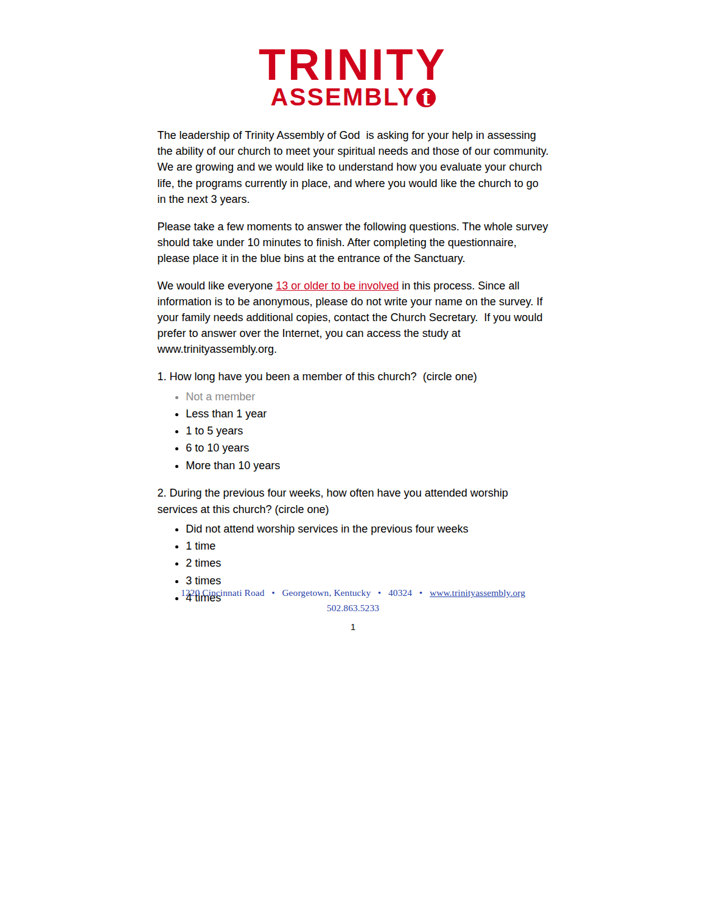TRINITY ASSEMBLY t
The leadership of Trinity Assembly of God is asking for your help in assessing the ability of our church to meet your spiritual needs and those of our community. We are growing and we would like to understand how you evaluate your church life, the programs currently in place, and where you would like the church to go in the next 3 years.
Please take a few moments to answer the following questions. The whole survey should take under 10 minutes to finish. After completing the questionnaire, please place it in the blue bins at the entrance of the Sanctuary.
We would like everyone 13 or older to be involved in this process. Since all information is to be anonymous, please do not write your name on the survey. If your family needs additional copies, contact the Church Secretary. If you would prefer to answer over the Internet, you can access the study at www.trinityassembly.org.
1. How long have you been a member of this church? (circle one)
Not a member
Less than 1 year
1 to 5 years
6 to 10 years
More than 10 years
2. During the previous four weeks, how often have you attended worship services at this church? (circle one)
Did not attend worship services in the previous four weeks
1 time
2 times
3 times
4 times
1220 Cincinnati Road • Georgetown, Kentucky • 40324 • www.trinityassembly.org 502.863.5233
1